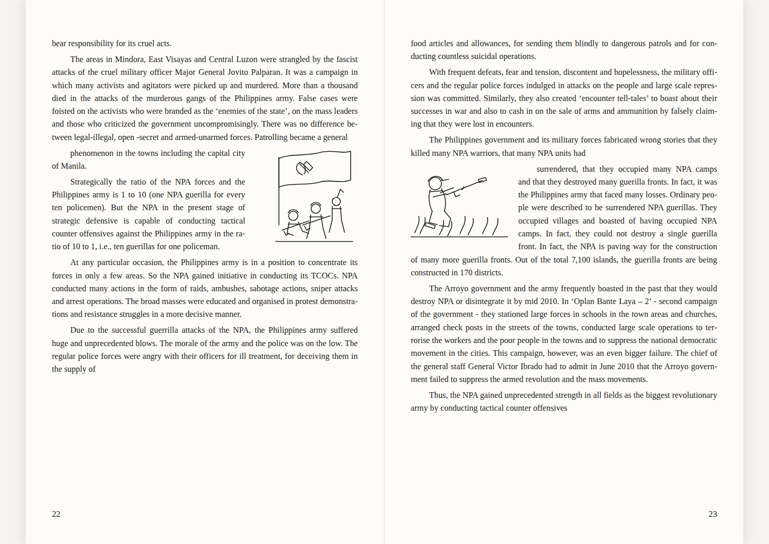bear responsibility for its cruel acts.
The areas in Mindora, East Visayas and Central Luzon were strangled by the fascist attacks of the cruel military officer Major General Jovito Palparan. It was a campaign in which many activists and agitators were picked up and murdered. More than a thousand died in the attacks of the murderous gangs of the Philippines army. False cases were foisted on the activists who were branded as the ‘enemies of the state’, on the mass leaders and those who criticized the government uncompromisingly. There was no difference between legal-illegal, open -secret and armed-unarmed forces. Patrolling became a general
Line drawing of armed guerrillas beneath a waving flag bearing a hammer and sickle
phenomenon in the towns including the capital city of Manila.
Strategically the ratio of the NPA forces and the Philippines army is 1 to 10 (one NPA guerilla for every ten policemen). But the NPA in the present stage of strategic defensive is capable of conducting tactical counter offensives against the Philippines army in the ratio of 10 to 1, i.e., ten guerillas for one policeman.
At any particular occasion, the Philippines army is in a position to concentrate its forces in only a few areas. So the NPA gained initiative in conducting its TCOCs. NPA conducted many actions in the form of raids, ambushes, sabotage actions, sniper attacks and arrest operations. The broad masses were educated and organised in protest demonstrations and resistance struggles in a more decisive manner.
Due to the successful guerrilla attacks of the NPA, the Philippines army suffered huge and unprecedented blows. The morale of the army and the police was on the low. The regular police forces were angry with their officers for ill treatment, for deceiving them in the supply of
22
food articles and allowances, for sending them blindly to dangerous patrols and for conducting countless suicidal operations.
With frequent defeats, fear and tension, discontent and hopelessness, the military officers and the regular police forces indulged in attacks on the people and large scale repression was committed. Similarly, they also created ‘encounter tell-tales’ to boast about their successes in war and also to cash in on the sale of arms and ammunition by falsely claiming that they were lost in encounters.
The Philippines government and its military forces fabricated wrong stories that they killed many NPA warriors, that many NPA units had
Line drawing of a kneeling guerrilla fighter aiming a rifle in tall grass
surrendered, that they occupied many NPA camps and that they destroyed many guerilla fronts. In fact, it was the Philippines army that faced many losses. Ordinary people were described to be surrendered NPA guerillas. They occupied villages and boasted of having occupied NPA camps. In fact, they could not destroy a single guerilla front. In fact, the NPA is paving way for the construction of many more guerilla fronts. Out of the total 7,100 islands, the guerilla fronts are being constructed in 170 districts.
The Arroyo government and the army frequently boasted in the past that they would destroy NPA or disintegrate it by mid 2010. In ‘Oplan Bante Laya – 2’ - second campaign of the government - they stationed large forces in schools in the town areas and churches, arranged check posts in the streets of the towns, conducted large scale operations to terrorise the workers and the poor people in the towns and to suppress the national democratic movement in the cities. This campaign, however, was an even bigger failure. The chief of the general staff General Victor Ibrado had to admit in June 2010 that the Arroyo government failed to suppress the armed revolution and the mass movements.
Thus, the NPA gained unprecedented strength in all fields as the biggest revolutionary army by conducting tactical counter offensives
23